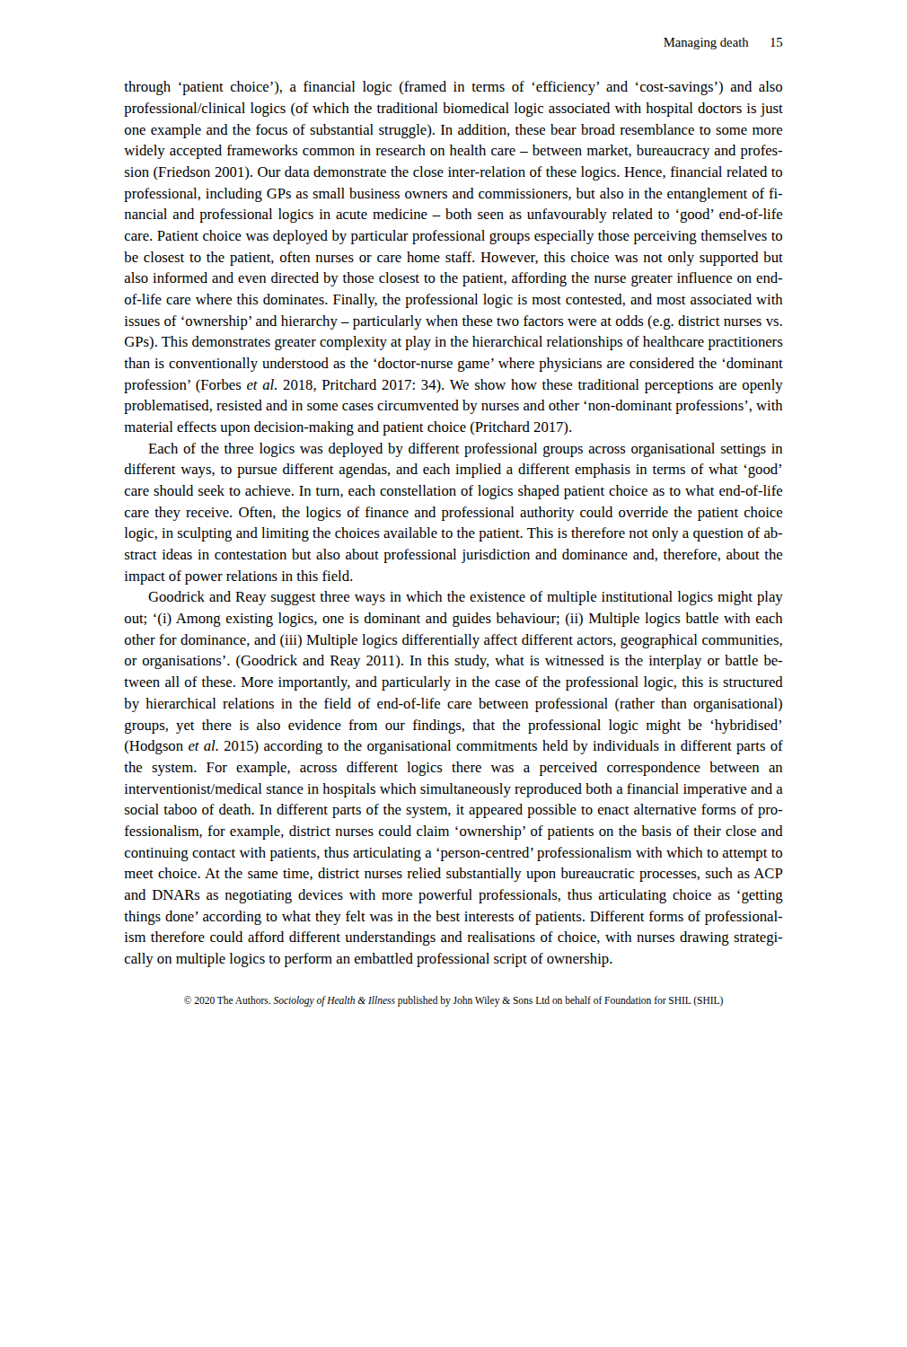Managing death15
through ‘patient choice’), a financial logic (framed in terms of ‘efficiency’ and ‘cost-savings’) and also professional/clinical logics (of which the traditional biomedical logic associated with hospital doctors is just one example and the focus of substantial struggle). In addition, these bear broad resemblance to some more widely accepted frameworks common in research on health care – between market, bureaucracy and profession (Friedson 2001). Our data demonstrate the close inter-relation of these logics. Hence, financial related to professional, including GPs as small business owners and commissioners, but also in the entanglement of financial and professional logics in acute medicine – both seen as unfavourably related to ‘good’ end-of-life care. Patient choice was deployed by particular professional groups especially those perceiving themselves to be closest to the patient, often nurses or care home staff. However, this choice was not only supported but also informed and even directed by those closest to the patient, affording the nurse greater influence on end-of-life care where this dominates. Finally, the professional logic is most contested, and most associated with issues of ‘ownership’ and hierarchy – particularly when these two factors were at odds (e.g. district nurses vs. GPs). This demonstrates greater complexity at play in the hierarchical relationships of healthcare practitioners than is conventionally understood as the ‘doctor-nurse game’ where physicians are considered the ‘dominant profession’ (Forbes et al. 2018, Pritchard 2017: 34). We show how these traditional perceptions are openly problematised, resisted and in some cases circumvented by nurses and other ‘non-dominant professions’, with material effects upon decision-making and patient choice (Pritchard 2017).
Each of the three logics was deployed by different professional groups across organisational settings in different ways, to pursue different agendas, and each implied a different emphasis in terms of what ‘good’ care should seek to achieve. In turn, each constellation of logics shaped patient choice as to what end-of-life care they receive. Often, the logics of finance and professional authority could override the patient choice logic, in sculpting and limiting the choices available to the patient. This is therefore not only a question of abstract ideas in contestation but also about professional jurisdiction and dominance and, therefore, about the impact of power relations in this field.
Goodrick and Reay suggest three ways in which the existence of multiple institutional logics might play out; ‘(i) Among existing logics, one is dominant and guides behaviour; (ii) Multiple logics battle with each other for dominance, and (iii) Multiple logics differentially affect different actors, geographical communities, or organisations’. (Goodrick and Reay 2011). In this study, what is witnessed is the interplay or battle between all of these. More importantly, and particularly in the case of the professional logic, this is structured by hierarchical relations in the field of end-of-life care between professional (rather than organisational) groups, yet there is also evidence from our findings, that the professional logic might be ‘hybridised’ (Hodgson et al. 2015) according to the organisational commitments held by individuals in different parts of the system. For example, across different logics there was a perceived correspondence between an interventionist/medical stance in hospitals which simultaneously reproduced both a financial imperative and a social taboo of death. In different parts of the system, it appeared possible to enact alternative forms of professionalism, for example, district nurses could claim ‘ownership’ of patients on the basis of their close and continuing contact with patients, thus articulating a ‘person-centred’ professionalism with which to attempt to meet choice. At the same time, district nurses relied substantially upon bureaucratic processes, such as ACP and DNARs as negotiating devices with more powerful professionals, thus articulating choice as ‘getting things done’ according to what they felt was in the best interests of patients. Different forms of professionalism therefore could afford different understandings and realisations of choice, with nurses drawing strategically on multiple logics to perform an embattled professional script of ownership.
© 2020 The Authors. Sociology of Health & Illness published by John Wiley & Sons Ltd on behalf of Foundation for SHIL (SHIL)